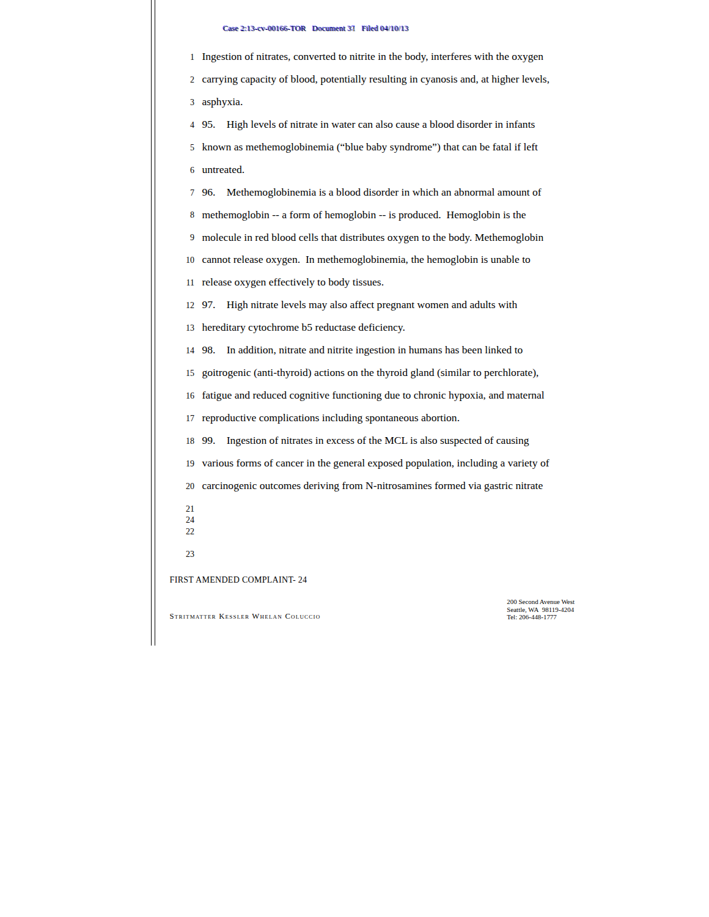Case 2:13-cv-00166-TOR Document 37 Filed 04/10/13
Case 2:13-cv-00166-TOR Document 31 Filed 04/10/13
1
2
3
4
5
6
7
8
9
10
11
12
13
14
15
16
17
18
19
20
21
22
23
Ingestion of nitrates, converted to nitrite in the body, interferes with the oxygen
carrying capacity of blood, potentially resulting in cyanosis and, at higher levels,
asphyxia.
95. High levels of nitrate in water can also cause a blood disorder in infants
known as methemoglobinemia (“blue baby syndrome”) that can be fatal if left
untreated.
96. Methemoglobinemia is a blood disorder in which an abnormal amount of
methemoglobin -- a form of hemoglobin -- is produced. Hemoglobin is the
molecule in red blood cells that distributes oxygen to the body. Methemoglobin
cannot release oxygen. In methemoglobinemia, the hemoglobin is unable to
release oxygen effectively to body tissues.
97. High nitrate levels may also affect pregnant women and adults with
hereditary cytochrome b5 reductase deficiency.
98. In addition, nitrate and nitrite ingestion in humans has been linked to
goitrogenic (anti-thyroid) actions on the thyroid gland (similar to perchlorate),
fatigue and reduced cognitive functioning due to chronic hypoxia, and maternal
reproductive complications including spontaneous abortion.
99. Ingestion of nitrates in excess of the MCL is also suspected of causing
various forms of cancer in the general exposed population, including a variety of
carcinogenic outcomes deriving from N-nitrosamines formed via gastric nitrate
24
FIRST AMENDED COMPLAINT- 24
Stritmatter Kessler Whelan Coluccio
200 Second Avenue West
Seattle, WA 98119-4204
Tel: 206-448-1777